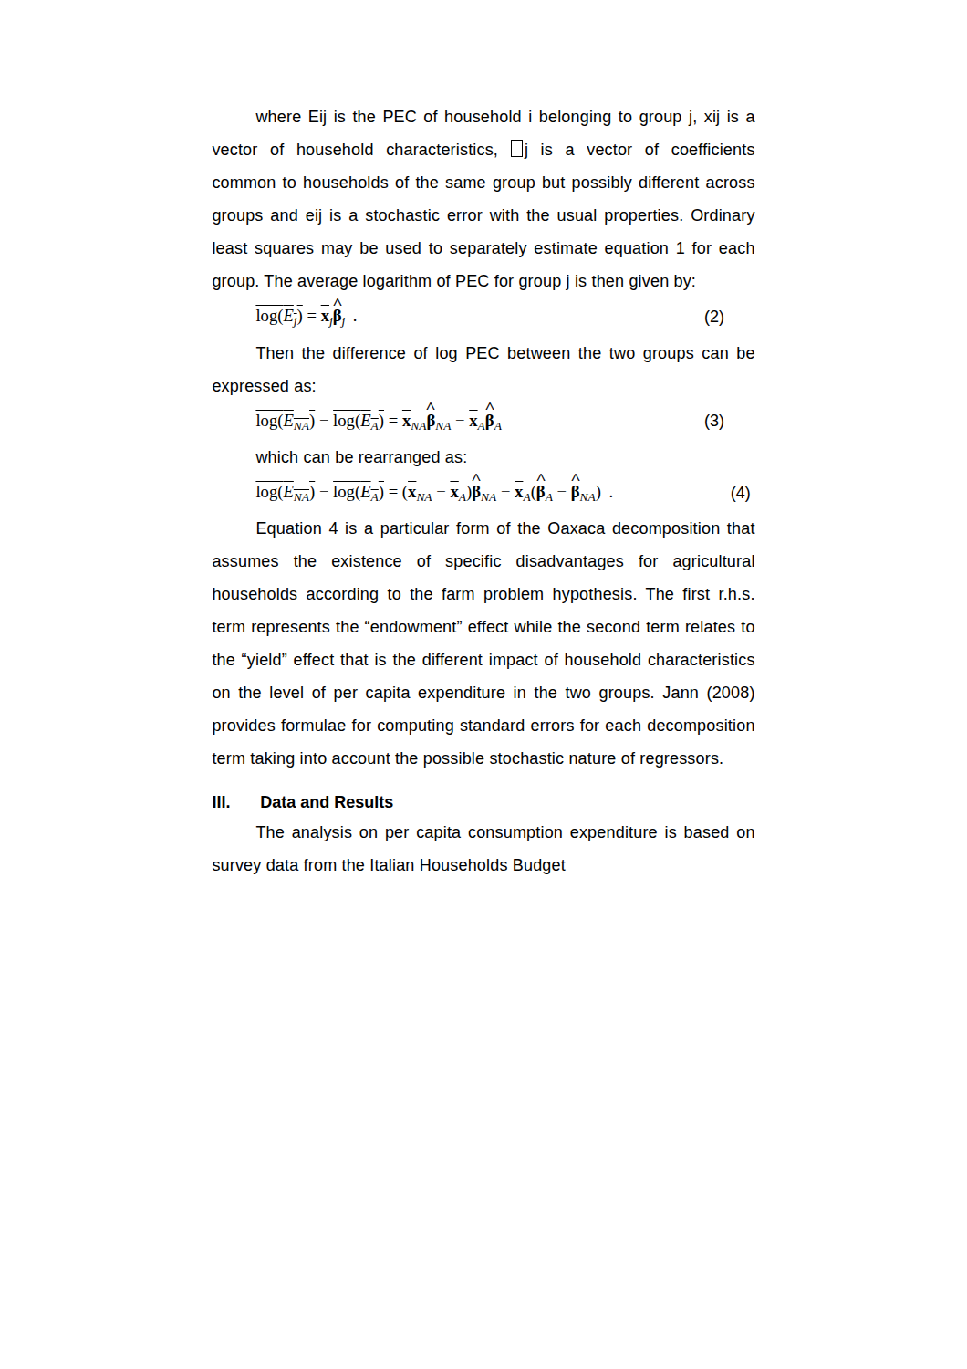where Eij is the PEC of household i belonging to group j, xij is a vector of household characteristics, j is a vector of coefficients common to households of the same group but possibly different across groups and eij is a stochastic error with the usual properties. Ordinary least squares may be used to separately estimate equation 1 for each group. The average logarithm of PEC for group j is then given by:
log(Ej) = xjβj. (2)
Then the difference of log PEC between the two groups can be expressed as:
log(ENA) − log(EA) = xNAβNA − xAβA (3)
which can be rearranged as:
log(ENA) − log(EA) = (xNA − xA)βNA − xA(βA − βNA). (4)
Equation 4 is a particular form of the Oaxaca decomposition that assumes the existence of specific disadvantages for agricultural households according to the farm problem hypothesis. The first r.h.s. term represents the “endowment” effect while the second term relates to the “yield” effect that is the different impact of household characteristics on the level of per capita expenditure in the two groups. Jann (2008) provides formulae for computing standard errors for each decomposition term taking into account the possible stochastic nature of regressors.
III. Data and Results
The analysis on per capita consumption expenditure is based on survey data from the Italian Households Budget